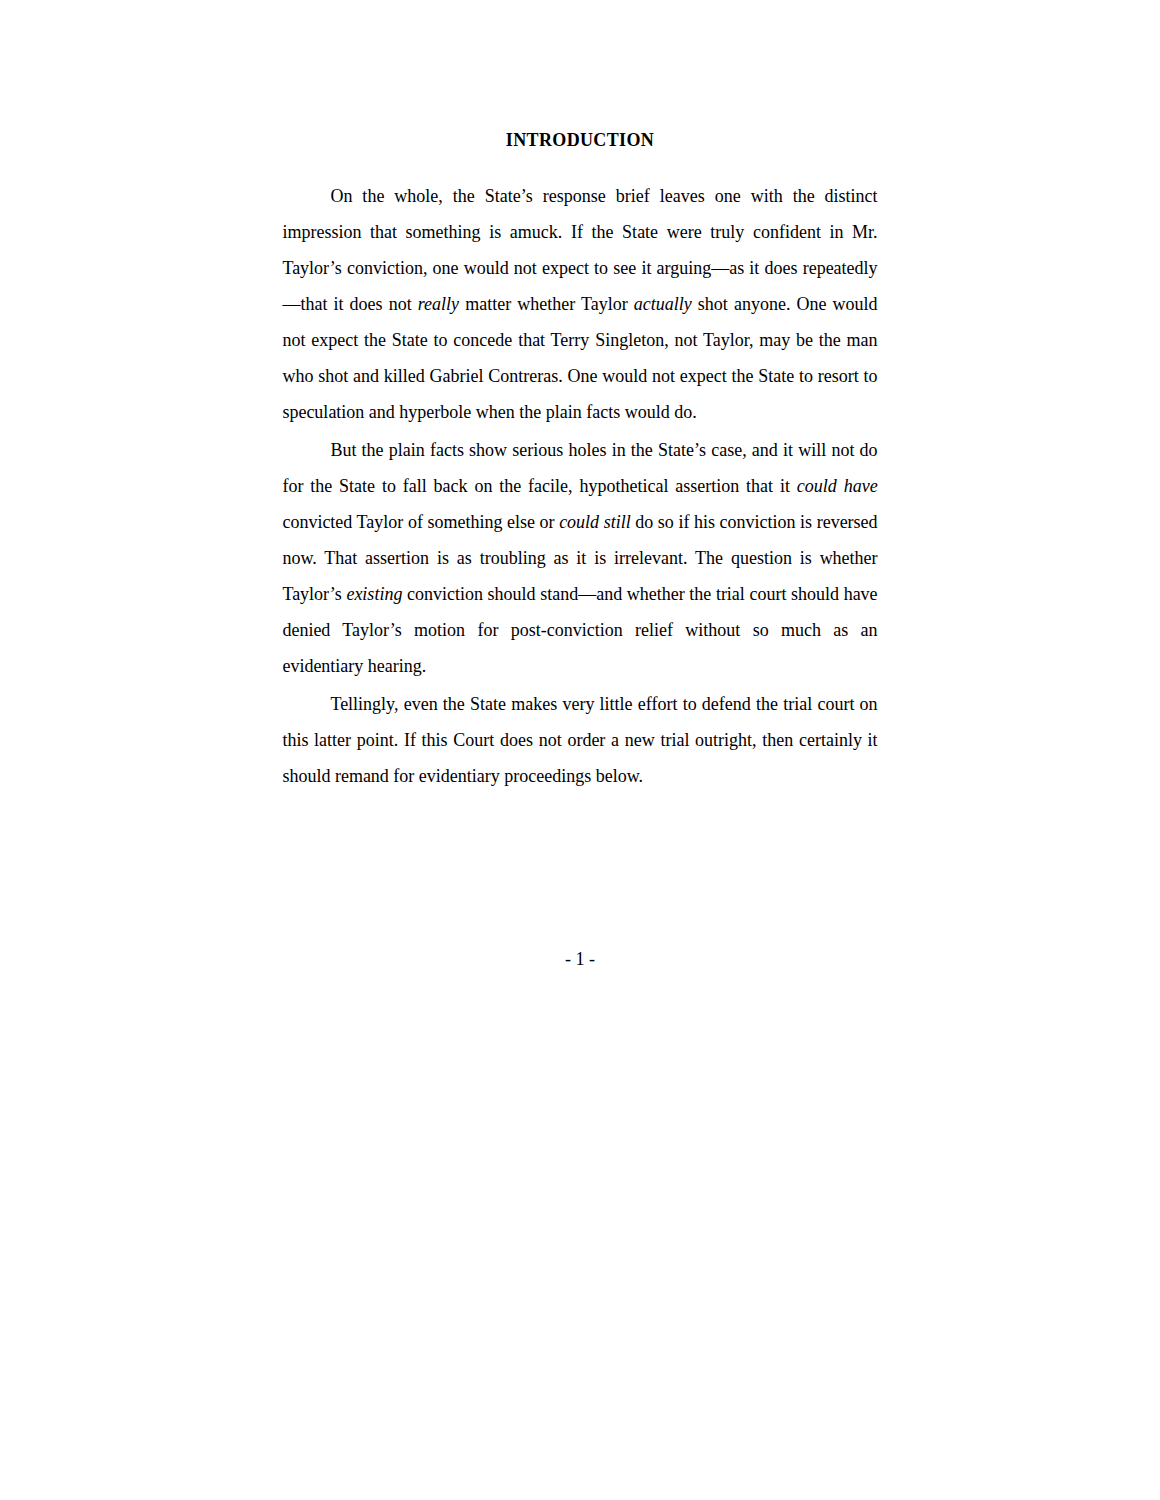INTRODUCTION
On the whole, the State’s response brief leaves one with the distinct impression that something is amuck. If the State were truly confident in Mr. Taylor’s conviction, one would not expect to see it arguing—as it does repeatedly—that it does not really matter whether Taylor actually shot anyone. One would not expect the State to concede that Terry Singleton, not Taylor, may be the man who shot and killed Gabriel Contreras. One would not expect the State to resort to speculation and hyperbole when the plain facts would do.
But the plain facts show serious holes in the State’s case, and it will not do for the State to fall back on the facile, hypothetical assertion that it could have convicted Taylor of something else or could still do so if his conviction is reversed now. That assertion is as troubling as it is irrelevant. The question is whether Taylor’s existing conviction should stand—and whether the trial court should have denied Taylor’s motion for post-conviction relief without so much as an evidentiary hearing.
Tellingly, even the State makes very little effort to defend the trial court on this latter point. If this Court does not order a new trial outright, then certainly it should remand for evidentiary proceedings below.
- 1 -